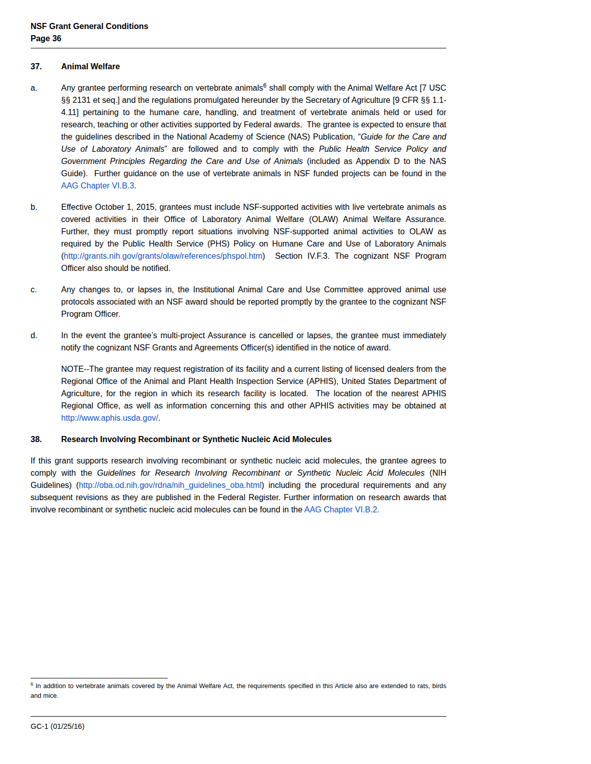NSF Grant General Conditions
Page 36
37. Animal Welfare
a.
Any grantee performing research on vertebrate animals6 shall comply with the Animal Welfare Act [7 USC §§ 2131 et seq.] and the regulations promulgated hereunder by the Secretary of Agriculture [9 CFR §§ 1.1-4.11] pertaining to the humane care, handling, and treatment of vertebrate animals held or used for research, teaching or other activities supported by Federal awards. The grantee is expected to ensure that the guidelines described in the National Academy of Science (NAS) Publication, “Guide for the Care and Use of Laboratory Animals” are followed and to comply with the Public Health Service Policy and Government Principles Regarding the Care and Use of Animals (included as Appendix D to the NAS Guide). Further guidance on the use of vertebrate animals in NSF funded projects can be found in the AAG Chapter VI.B.3.
b.
Effective October 1, 2015, grantees must include NSF-supported activities with live vertebrate animals as covered activities in their Office of Laboratory Animal Welfare (OLAW) Animal Welfare Assurance. Further, they must promptly report situations involving NSF-supported animal activities to OLAW as required by the Public Health Service (PHS) Policy on Humane Care and Use of Laboratory Animals (http://grants.nih.gov/grants/olaw/references/phspol.htm) Section IV.F.3. The cognizant NSF Program Officer also should be notified.
c.
Any changes to, or lapses in, the Institutional Animal Care and Use Committee approved animal use protocols associated with an NSF award should be reported promptly by the grantee to the cognizant NSF Program Officer.
d.
In the event the grantee’s multi-project Assurance is cancelled or lapses, the grantee must immediately notify the cognizant NSF Grants and Agreements Officer(s) identified in the notice of award.
NOTE--The grantee may request registration of its facility and a current listing of licensed dealers from the Regional Office of the Animal and Plant Health Inspection Service (APHIS), United States Department of Agriculture, for the region in which its research facility is located. The location of the nearest APHIS Regional Office, as well as information concerning this and other APHIS activities may be obtained at http://www.aphis.usda.gov/.
38. Research Involving Recombinant or Synthetic Nucleic Acid Molecules
If this grant supports research involving recombinant or synthetic nucleic acid molecules, the grantee agrees to comply with the Guidelines for Research Involving Recombinant or Synthetic Nucleic Acid Molecules (NIH Guidelines) (http://oba.od.nih.gov/rdna/nih_guidelines_oba.html) including the procedural requirements and any subsequent revisions as they are published in the Federal Register. Further information on research awards that involve recombinant or synthetic nucleic acid molecules can be found in the AAG Chapter VI.B.2.
6 In addition to vertebrate animals covered by the Animal Welfare Act, the requirements specified in this Article also are extended to rats, birds and mice.
GC-1 (01/25/16)